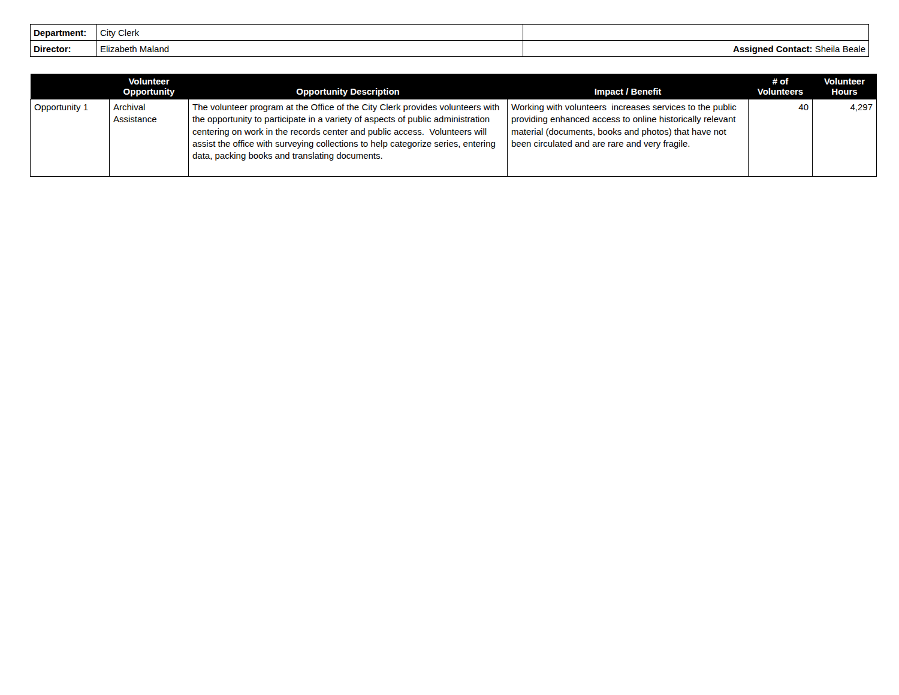| Department: | City Clerk | |
| Director: | Elizabeth Maland | Assigned Contact: Sheila Beale |
| | Volunteer Opportunity | Opportunity Description | Impact / Benefit | # of Volunteers | Volunteer Hours |
| --- | --- | --- | --- | --- | --- |
| Opportunity 1 | Archival Assistance | The volunteer program at the Office of the City Clerk provides volunteers with the opportunity to participate in a variety of aspects of public administration centering on work in the records center and public access. Volunteers will assist the office with surveying collections to help categorize series, entering data, packing books and translating documents. | Working with volunteers increases services to the public providing enhanced access to online historically relevant material (documents, books and photos) that have not been circulated and are rare and very fragile. | 40 | 4,297 |